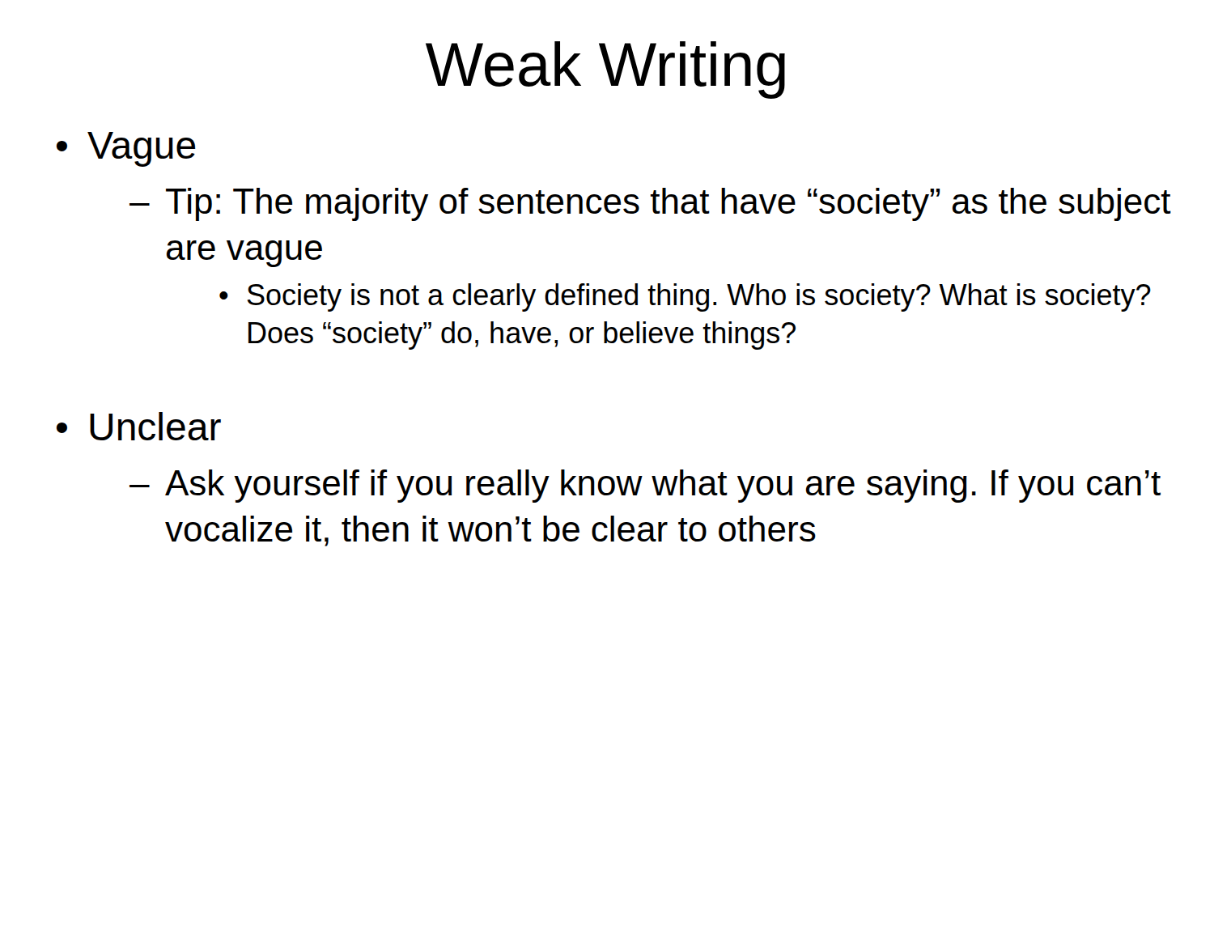Weak Writing
Vague
Tip: The majority of sentences that have “society” as the subject are vague
Society is not a clearly defined thing. Who is society? What is society? Does “society” do, have, or believe things?
Unclear
Ask yourself if you really know what you are saying. If you can’t vocalize it, then it won’t be clear to others